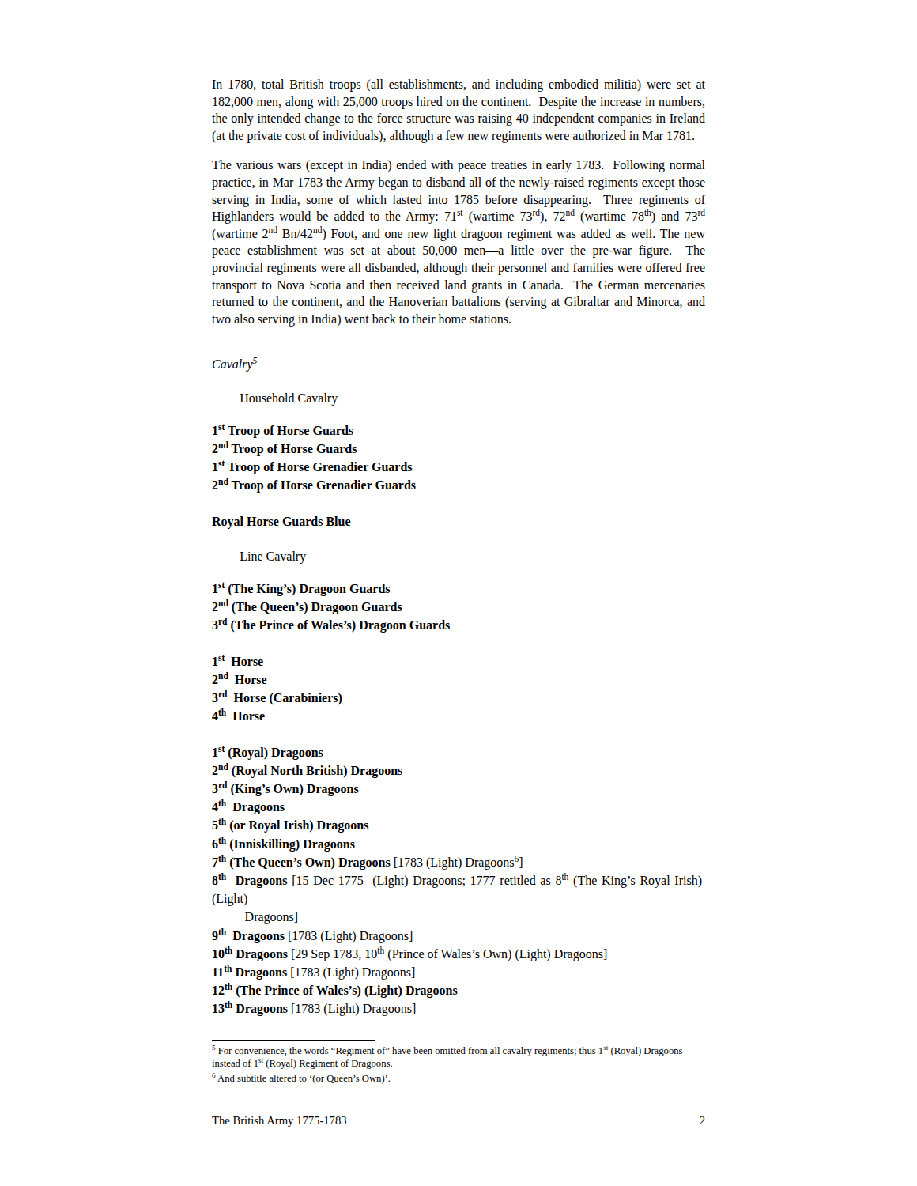In 1780, total British troops (all establishments, and including embodied militia) were set at 182,000 men, along with 25,000 troops hired on the continent. Despite the increase in numbers, the only intended change to the force structure was raising 40 independent companies in Ireland (at the private cost of individuals), although a few new regiments were authorized in Mar 1781.
The various wars (except in India) ended with peace treaties in early 1783. Following normal practice, in Mar 1783 the Army began to disband all of the newly-raised regiments except those serving in India, some of which lasted into 1785 before disappearing. Three regiments of Highlanders would be added to the Army: 71st (wartime 73rd), 72nd (wartime 78th) and 73rd (wartime 2nd Bn/42nd) Foot, and one new light dragoon regiment was added as well. The new peace establishment was set at about 50,000 men—a little over the pre-war figure. The provincial regiments were all disbanded, although their personnel and families were offered free transport to Nova Scotia and then received land grants in Canada. The German mercenaries returned to the continent, and the Hanoverian battalions (serving at Gibraltar and Minorca, and two also serving in India) went back to their home stations.
Cavalry5
Household Cavalry
1st Troop of Horse Guards
2nd Troop of Horse Guards
1st Troop of Horse Grenadier Guards
2nd Troop of Horse Grenadier Guards
Royal Horse Guards Blue
Line Cavalry
1st (The King’s) Dragoon Guards
2nd (The Queen’s) Dragoon Guards
3rd (The Prince of Wales’s) Dragoon Guards
1st Horse
2nd Horse
3rd Horse (Carabiniers)
4th Horse
1st (Royal) Dragoons
2nd (Royal North British) Dragoons
3rd (King’s Own) Dragoons
4th Dragoons
5th (or Royal Irish) Dragoons
6th (Inniskilling) Dragoons
7th (The Queen’s Own) Dragoons [1783 (Light) Dragoons6]
8th Dragoons [15 Dec 1775 (Light) Dragoons; 1777 retitled as 8th (The King’s Royal Irish) (Light)
Dragoons]
9th Dragoons [1783 (Light) Dragoons]
10th Dragoons [29 Sep 1783, 10th (Prince of Wales’s Own) (Light) Dragoons]
11th Dragoons [1783 (Light) Dragoons]
12th (The Prince of Wales’s) (Light) Dragoons
13th Dragoons [1783 (Light) Dragoons]
5 For convenience, the words “Regiment of” have been omitted from all cavalry regiments; thus 1st (Royal) Dragoons instead of 1st (Royal) Regiment of Dragoons.
6 And subtitle altered to ‘(or Queen’s Own)’.
The British Army 1775-1783 2